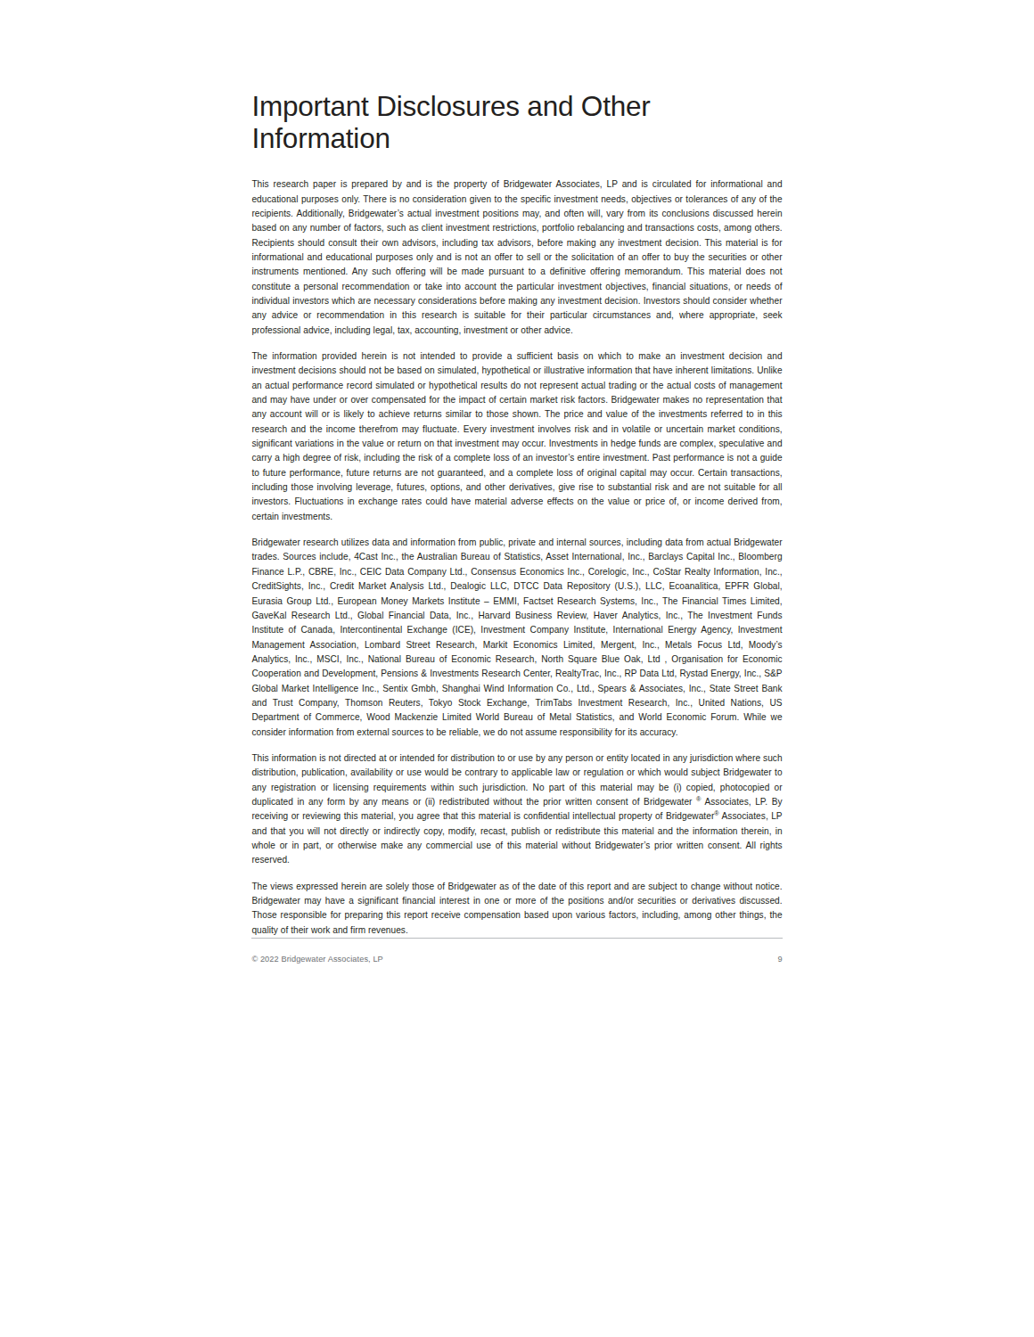Important Disclosures and Other Information
This research paper is prepared by and is the property of Bridgewater Associates, LP and is circulated for informational and educational purposes only. There is no consideration given to the specific investment needs, objectives or tolerances of any of the recipients. Additionally, Bridgewater’s actual investment positions may, and often will, vary from its conclusions discussed herein based on any number of factors, such as client investment restrictions, portfolio rebalancing and transactions costs, among others. Recipients should consult their own advisors, including tax advisors, before making any investment decision. This material is for informational and educational purposes only and is not an offer to sell or the solicitation of an offer to buy the securities or other instruments mentioned. Any such offering will be made pursuant to a definitive offering memorandum. This material does not constitute a personal recommendation or take into account the particular investment objectives, financial situations, or needs of individual investors which are necessary considerations before making any investment decision. Investors should consider whether any advice or recommendation in this research is suitable for their particular circumstances and, where appropriate, seek professional advice, including legal, tax, accounting, investment or other advice.
The information provided herein is not intended to provide a sufficient basis on which to make an investment decision and investment decisions should not be based on simulated, hypothetical or illustrative information that have inherent limitations. Unlike an actual performance record simulated or hypothetical results do not represent actual trading or the actual costs of management and may have under or over compensated for the impact of certain market risk factors. Bridgewater makes no representation that any account will or is likely to achieve returns similar to those shown. The price and value of the investments referred to in this research and the income therefrom may fluctuate. Every investment involves risk and in volatile or uncertain market conditions, significant variations in the value or return on that investment may occur. Investments in hedge funds are complex, speculative and carry a high degree of risk, including the risk of a complete loss of an investor’s entire investment. Past performance is not a guide to future performance, future returns are not guaranteed, and a complete loss of original capital may occur. Certain transactions, including those involving leverage, futures, options, and other derivatives, give rise to substantial risk and are not suitable for all investors. Fluctuations in exchange rates could have material adverse effects on the value or price of, or income derived from, certain investments.
Bridgewater research utilizes data and information from public, private and internal sources, including data from actual Bridgewater trades. Sources include, 4Cast Inc., the Australian Bureau of Statistics, Asset International, Inc., Barclays Capital Inc., Bloomberg Finance L.P., CBRE, Inc., CEIC Data Company Ltd., Consensus Economics Inc., Corelogic, Inc., CoStar Realty Information, Inc., CreditSights, Inc., Credit Market Analysis Ltd., Dealogic LLC, DTCC Data Repository (U.S.), LLC, Ecoanalitica, EPFR Global, Eurasia Group Ltd., European Money Markets Institute – EMMI, Factset Research Systems, Inc., The Financial Times Limited, GaveKal Research Ltd., Global Financial Data, Inc., Harvard Business Review, Haver Analytics, Inc., The Investment Funds Institute of Canada, Intercontinental Exchange (ICE), Investment Company Institute, International Energy Agency, Investment Management Association, Lombard Street Research, Markit Economics Limited, Mergent, Inc., Metals Focus Ltd, Moody’s Analytics, Inc., MSCI, Inc., National Bureau of Economic Research, North Square Blue Oak, Ltd , Organisation for Economic Cooperation and Development, Pensions & Investments Research Center, RealtyTrac, Inc., RP Data Ltd, Rystad Energy, Inc., S&P Global Market Intelligence Inc., Sentix Gmbh, Shanghai Wind Information Co., Ltd., Spears & Associates, Inc., State Street Bank and Trust Company, Thomson Reuters, Tokyo Stock Exchange, TrimTabs Investment Research, Inc., United Nations, US Department of Commerce, Wood Mackenzie Limited World Bureau of Metal Statistics, and World Economic Forum. While we consider information from external sources to be reliable, we do not assume responsibility for its accuracy.
This information is not directed at or intended for distribution to or use by any person or entity located in any jurisdiction where such distribution, publication, availability or use would be contrary to applicable law or regulation or which would subject Bridgewater to any registration or licensing requirements within such jurisdiction. No part of this material may be (i) copied, photocopied or duplicated in any form by any means or (ii) redistributed without the prior written consent of Bridgewater ® Associates, LP. By receiving or reviewing this material, you agree that this material is confidential intellectual property of Bridgewater® Associates, LP and that you will not directly or indirectly copy, modify, recast, publish or redistribute this material and the information therein, in whole or in part, or otherwise make any commercial use of this material without Bridgewater’s prior written consent. All rights reserved.
The views expressed herein are solely those of Bridgewater as of the date of this report and are subject to change without notice. Bridgewater may have a significant financial interest in one or more of the positions and/or securities or derivatives discussed. Those responsible for preparing this report receive compensation based upon various factors, including, among other things, the quality of their work and firm revenues.
© 2022 Bridgewater Associates, LP 9